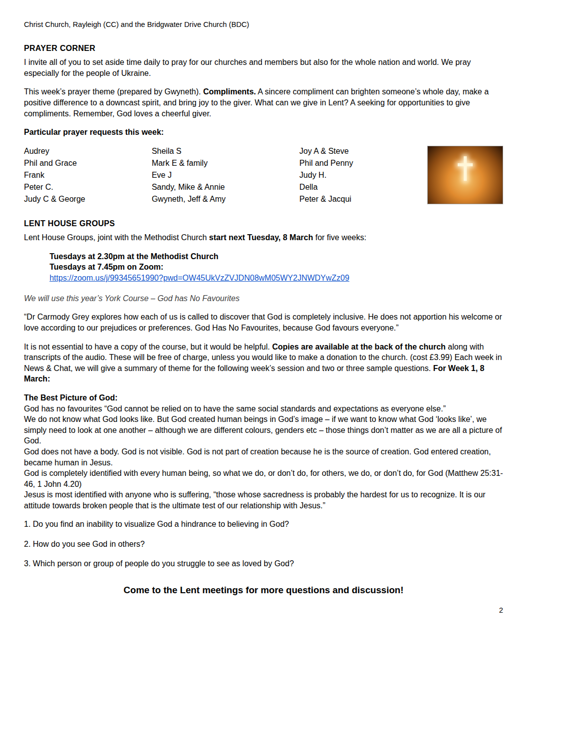Christ Church, Rayleigh (CC) and the Bridgwater Drive Church (BDC)
PRAYER CORNER
I invite all of you to set aside time daily to pray for our churches and members but also for the whole nation and world. We pray especially for the people of Ukraine.
This week’s prayer theme (prepared by Gwyneth). Compliments. A sincere compliment can brighten someone’s whole day, make a positive difference to a downcast spirit, and bring joy to the giver. What can we give in Lent? A seeking for opportunities to give compliments. Remember, God loves a cheerful giver.
Particular prayer requests this week:
| Audrey | Sheila S | Joy A & Steve |
| Phil and Grace | Mark E & family | Phil and Penny |
| Frank | Eve J | Judy H. |
| Peter C. | Sandy, Mike & Annie | Della |
| Judy C & George | Gwyneth, Jeff & Amy | Peter & Jacqui |
LENT HOUSE GROUPS
Lent House Groups, joint with the Methodist Church start next Tuesday, 8 March for five weeks:
Tuesdays at 2.30pm at the Methodist Church
Tuesdays at 7.45pm on Zoom:
https://zoom.us/j/99345651990?pwd=OW45UkVzZVJDN08wM05WY2JNWDYwZz09
We will use this year’s York Course – God has No Favourites
“Dr Carmody Grey explores how each of us is called to discover that God is completely inclusive. He does not apportion his welcome or love according to our prejudices or preferences. God Has No Favourites, because God favours everyone.”
It is not essential to have a copy of the course, but it would be helpful. Copies are available at the back of the church along with transcripts of the audio. These will be free of charge, unless you would like to make a donation to the church. (cost £3.99) Each week in News & Chat, we will give a summary of theme for the following week’s session and two or three sample questions. For Week 1, 8 March:
The Best Picture of God:
God has no favourites “God cannot be relied on to have the same social standards and expectations as everyone else.”
We do not know what God looks like. But God created human beings in God’s image – if we want to know what God ‘looks like’, we simply need to look at one another – although we are different colours, genders etc – those things don’t matter as we are all a picture of God.
God does not have a body. God is not visible. God is not part of creation because he is the source of creation. God entered creation, became human in Jesus.
God is completely identified with every human being, so what we do, or don’t do, for others, we do, or don’t do, for God (Matthew 25:31-46, 1 John 4.20)
Jesus is most identified with anyone who is suffering, “those whose sacredness is probably the hardest for us to recognize. It is our attitude towards broken people that is the ultimate test of our relationship with Jesus.”
1. Do you find an inability to visualize God a hindrance to believing in God?
2. How do you see God in others?
3. Which person or group of people do you struggle to see as loved by God?
Come to the Lent meetings for more questions and discussion!
2